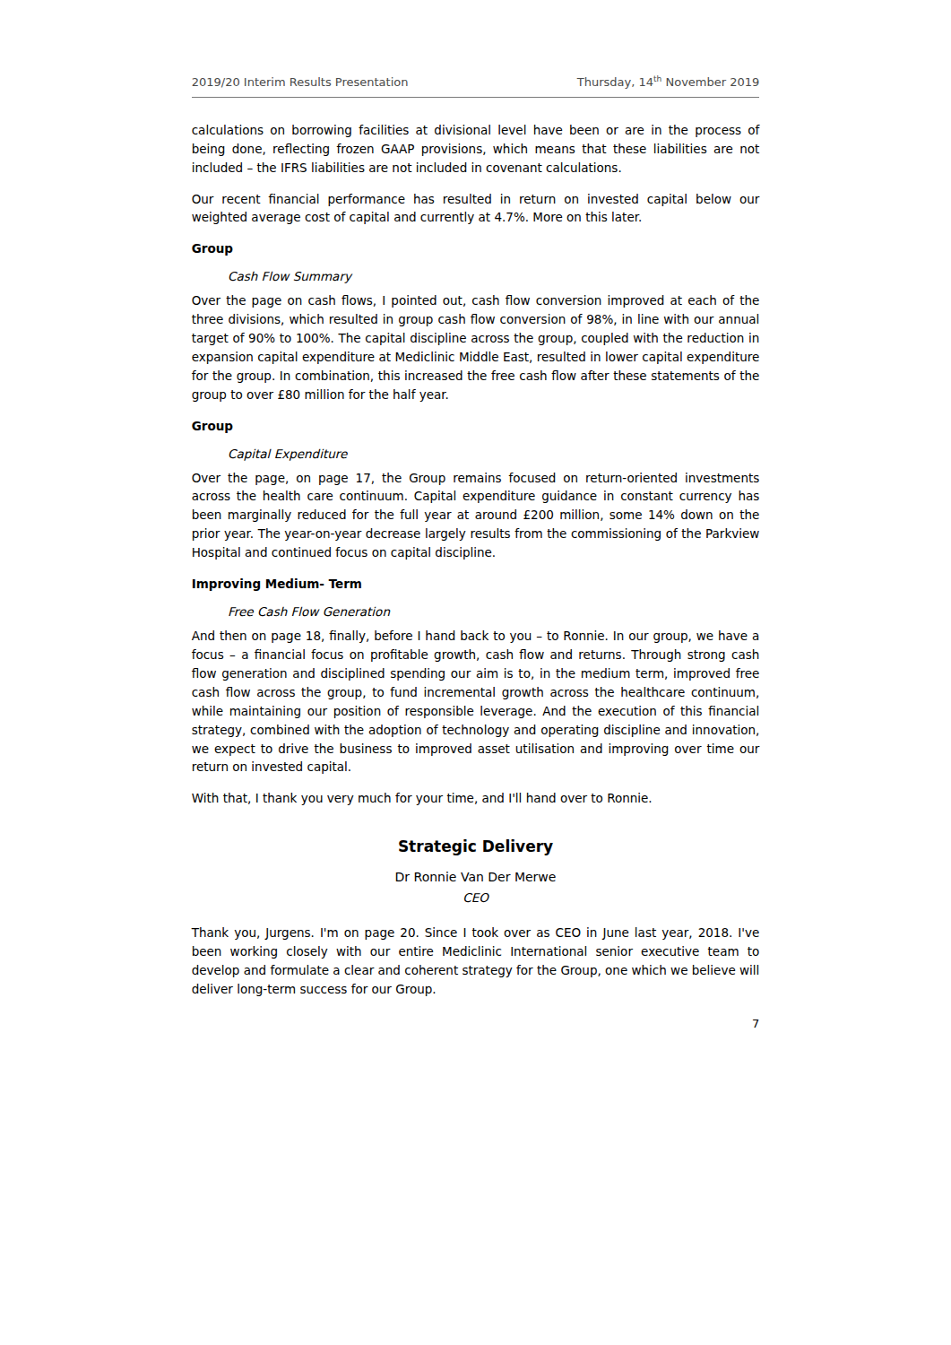2019/20 Interim Results Presentation
Thursday, 14th November 2019
calculations on borrowing facilities at divisional level have been or are in the process of being done, reflecting frozen GAAP provisions, which means that these liabilities are not included – the IFRS liabilities are not included in covenant calculations.
Our recent financial performance has resulted in return on invested capital below our weighted average cost of capital and currently at 4.7%. More on this later.
Group
Cash Flow Summary
Over the page on cash flows, I pointed out, cash flow conversion improved at each of the three divisions, which resulted in group cash flow conversion of 98%, in line with our annual target of 90% to 100%. The capital discipline across the group, coupled with the reduction in expansion capital expenditure at Mediclinic Middle East, resulted in lower capital expenditure for the group. In combination, this increased the free cash flow after these statements of the group to over £80 million for the half year.
Group
Capital Expenditure
Over the page, on page 17, the Group remains focused on return-oriented investments across the health care continuum. Capital expenditure guidance in constant currency has been marginally reduced for the full year at around £200 million, some 14% down on the prior year. The year-on-year decrease largely results from the commissioning of the Parkview Hospital and continued focus on capital discipline.
Improving Medium- Term
Free Cash Flow Generation
And then on page 18, finally, before I hand back to you – to Ronnie. In our group, we have a focus – a financial focus on profitable growth, cash flow and returns. Through strong cash flow generation and disciplined spending our aim is to, in the medium term, improved free cash flow across the group, to fund incremental growth across the healthcare continuum, while maintaining our position of responsible leverage. And the execution of this financial strategy, combined with the adoption of technology and operating discipline and innovation, we expect to drive the business to improved asset utilisation and improving over time our return on invested capital.
With that, I thank you very much for your time, and I'll hand over to Ronnie.
Strategic Delivery
Dr Ronnie Van Der Merwe
CEO
Thank you, Jurgens. I'm on page 20. Since I took over as CEO in June last year, 2018. I've been working closely with our entire Mediclinic International senior executive team to develop and formulate a clear and coherent strategy for the Group, one which we believe will deliver long-term success for our Group.
7